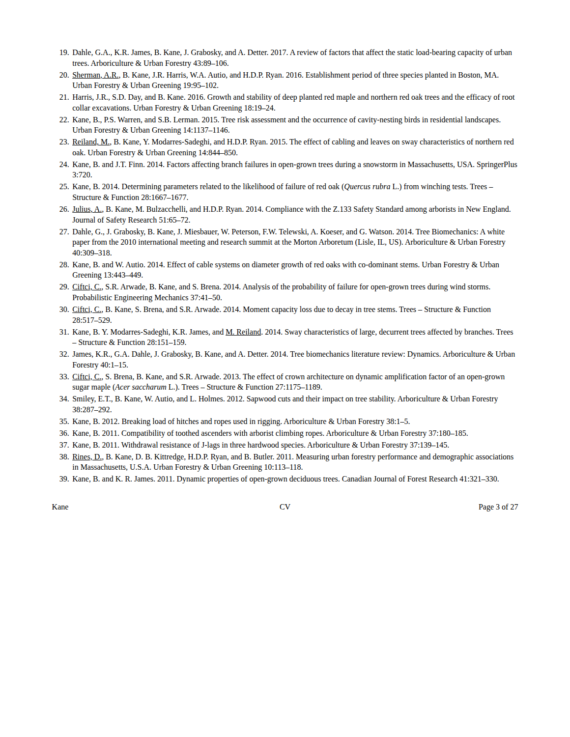19. Dahle, G.A., K.R. James, B. Kane, J. Grabosky, and A. Detter. 2017. A review of factors that affect the static load-bearing capacity of urban trees. Arboriculture & Urban Forestry 43:89–106.
20. Sherman, A.R., B. Kane, J.R. Harris, W.A. Autio, and H.D.P. Ryan. 2016. Establishment period of three species planted in Boston, MA. Urban Forestry & Urban Greening 19:95–102.
21. Harris, J.R., S.D. Day, and B. Kane. 2016. Growth and stability of deep planted red maple and northern red oak trees and the efficacy of root collar excavations. Urban Forestry & Urban Greening 18:19–24.
22. Kane, B., P.S. Warren, and S.B. Lerman. 2015. Tree risk assessment and the occurrence of cavity-nesting birds in residential landscapes. Urban Forestry & Urban Greening 14:1137–1146.
23. Reiland, M., B. Kane, Y. Modarres-Sadeghi, and H.D.P. Ryan. 2015. The effect of cabling and leaves on sway characteristics of northern red oak. Urban Forestry & Urban Greening 14:844–850.
24. Kane, B. and J.T. Finn. 2014. Factors affecting branch failures in open-grown trees during a snowstorm in Massachusetts, USA. SpringerPlus 3:720.
25. Kane, B. 2014. Determining parameters related to the likelihood of failure of red oak (Quercus rubra L.) from winching tests. Trees – Structure & Function 28:1667–1677.
26. Julius, A., B. Kane, M. Bulzacchelli, and H.D.P. Ryan. 2014. Compliance with the Z.133 Safety Standard among arborists in New England. Journal of Safety Research 51:65–72.
27. Dahle, G., J. Grabosky, B. Kane, J. Miesbauer, W. Peterson, F.W. Telewski, A. Koeser, and G. Watson. 2014. Tree Biomechanics: A white paper from the 2010 international meeting and research summit at the Morton Arboretum (Lisle, IL, US). Arboriculture & Urban Forestry 40:309–318.
28. Kane, B. and W. Autio. 2014. Effect of cable systems on diameter growth of red oaks with co-dominant stems. Urban Forestry & Urban Greening 13:443–449.
29. Ciftci, C., S.R. Arwade, B. Kane, and S. Brena. 2014. Analysis of the probability of failure for open-grown trees during wind storms. Probabilistic Engineering Mechanics 37:41–50.
30. Ciftci, C., B. Kane, S. Brena, and S.R. Arwade. 2014. Moment capacity loss due to decay in tree stems. Trees – Structure & Function 28:517–529.
31. Kane, B. Y. Modarres-Sadeghi, K.R. James, and M. Reiland. 2014. Sway characteristics of large, decurrent trees affected by branches. Trees – Structure & Function 28:151–159.
32. James, K.R., G.A. Dahle, J. Grabosky, B. Kane, and A. Detter. 2014. Tree biomechanics literature review: Dynamics. Arboriculture & Urban Forestry 40:1–15.
33. Ciftci, C., S. Brena, B. Kane, and S.R. Arwade. 2013. The effect of crown architecture on dynamic amplification factor of an open-grown sugar maple (Acer saccharum L.). Trees – Structure & Function 27:1175–1189.
34. Smiley, E.T., B. Kane, W. Autio, and L. Holmes. 2012. Sapwood cuts and their impact on tree stability. Arboriculture & Urban Forestry 38:287–292.
35. Kane, B. 2012. Breaking load of hitches and ropes used in rigging. Arboriculture & Urban Forestry 38:1–5.
36. Kane, B. 2011. Compatibility of toothed ascenders with arborist climbing ropes. Arboriculture & Urban Forestry 37:180–185.
37. Kane, B. 2011. Withdrawal resistance of J-lags in three hardwood species. Arboriculture & Urban Forestry 37:139–145.
38. Rines, D., B. Kane, D. B. Kittredge, H.D.P. Ryan, and B. Butler. 2011. Measuring urban forestry performance and demographic associations in Massachusetts, U.S.A. Urban Forestry & Urban Greening 10:113–118.
39. Kane, B. and K. R. James. 2011. Dynamic properties of open-grown deciduous trees. Canadian Journal of Forest Research 41:321–330.
Kane
CV
Page 3 of 27